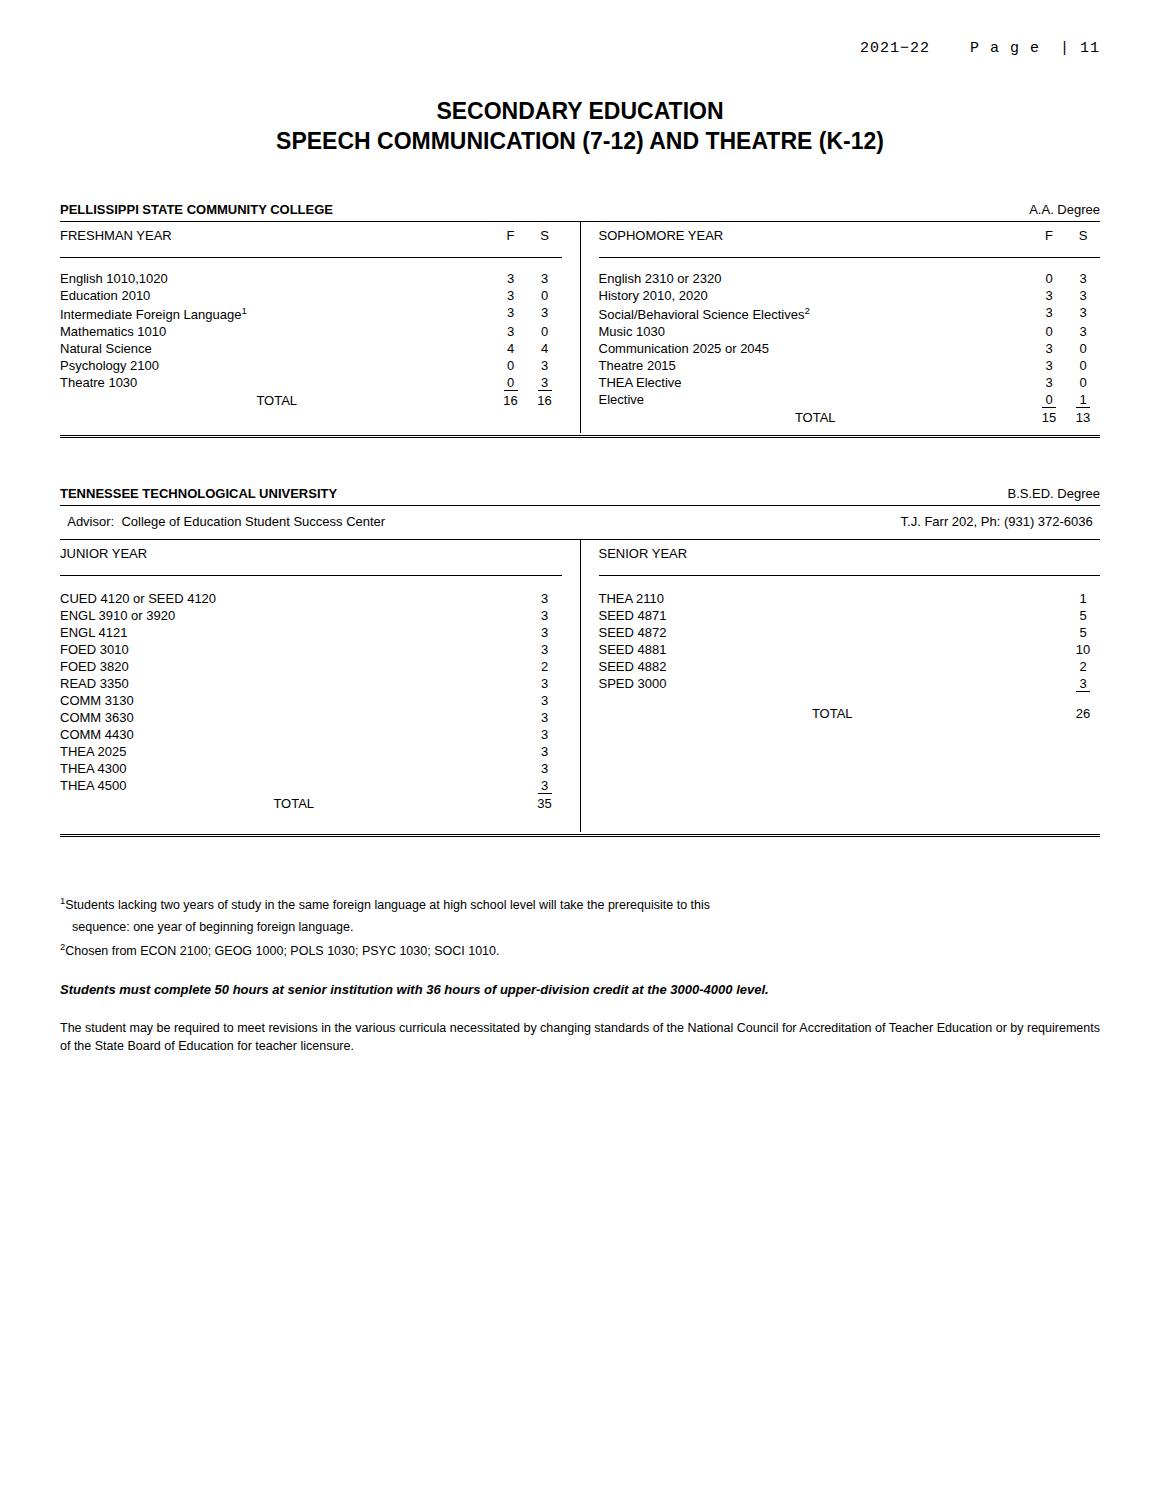2021−22 P a g e | 11
SECONDARY EDUCATION
SPEECH COMMUNICATION (7-12) AND THEATRE (K-12)
PELLISSIPPI STATE COMMUNITY COLLEGE A.A. Degree
| / FRESHMAN YEAR / F / S / / --- / --- / --- / / English 1010,1020 / 3 / 3 / / Education 2010 / 3 / 0 / / Intermediate Foreign Language 1 / 3 / 3 / / Mathematics 1010 / 3 / 0 / / Natural Science / 4 / 4 / / Psychology 2100 / 0 / 3 / / Theatre 1030 / 0 / 3 / / TOTAL / 16 / 16 / | / SOPHOMORE YEAR / F / S / / --- / --- / --- / / English 2310 or 2320 / 0 / 3 / / History 2010, 2020 / 3 / 3 / / Social/Behavioral Science Electives 2 / 3 / 3 / / Music 1030 / 0 / 3 / / Communication 2025 or 2045 / 3 / 0 / / Theatre 2015 / 3 / 0 / / THEA Elective / 3 / 0 / / Elective / 0 / 1 / / TOTAL / 15 / 13 / |
TENNESSEE TECHNOLOGICAL UNIVERSITY B.S.ED. Degree
Advisor: College of Education Student Success Center T.J. Farr 202, Ph: (931) 372-6036
| / JUNIOR YEAR / / --- / / CUED 4120 or SEED 4120 / 3 / / ENGL 3910 or 3920 / 3 / / ENGL 4121 / 3 / / FOED 3010 / 3 / / FOED 3820 / 2 / / READ 3350 / 3 / / COMM 3130 / 3 / / COMM 3630 / 3 / / COMM 4430 / 3 / / THEA 2025 / 3 / / THEA 4300 / 3 / / THEA 4500 / 3 / / TOTAL / 35 / | / SENIOR YEAR / / --- / / THEA 2110 / 1 / / SEED 4871 / 5 / / SEED 4872 / 5 / / SEED 4881 / 10 / / SEED 4882 / 2 / / SPED 3000 / 3 / / TOTAL / 26 / |
1Students lacking two years of study in the same foreign language at high school level will take the prerequisite to this
sequence: one year of beginning foreign language.
2Chosen from ECON 2100; GEOG 1000; POLS 1030; PSYC 1030; SOCI 1010.
Students must complete 50 hours at senior institution with 36 hours of upper-division credit at the 3000-4000 level.
The student may be required to meet revisions in the various curricula necessitated by changing standards of the National Council for Accreditation of Teacher Education or by requirements of the State Board of Education for teacher licensure.